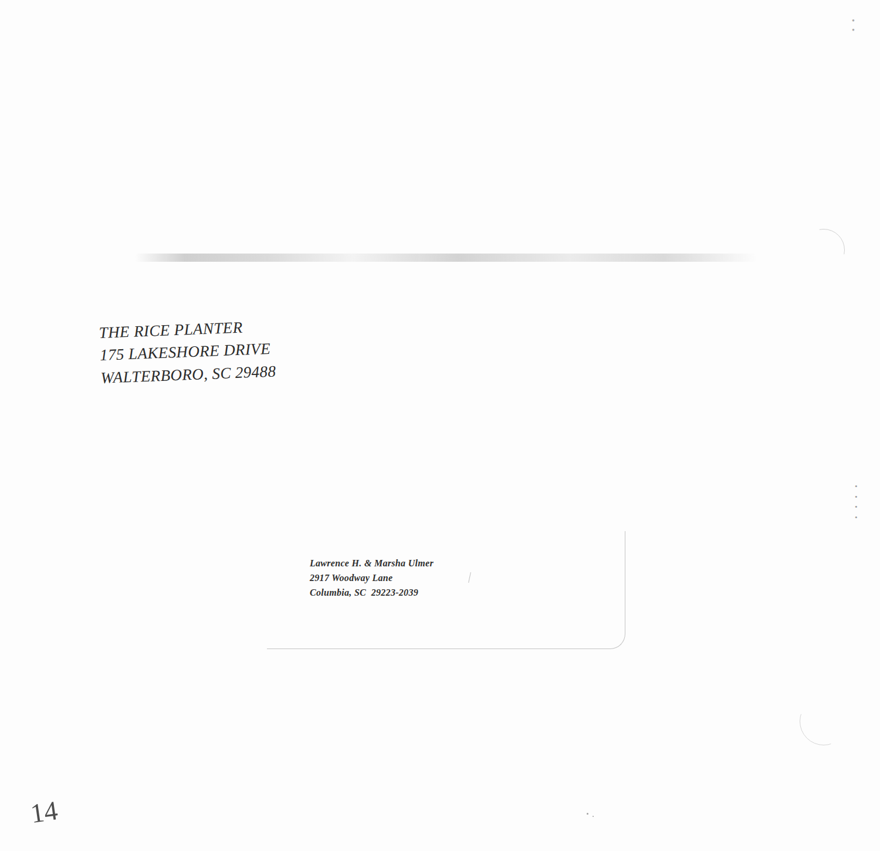•
•
THE RICE PLANTER
175 LAKESHORE DRIVE
WALTERBORO, SC 29488
• • • •
Lawrence H. & Marsha Ulmer 2917 Woodway Lane Columbia, SC 29223-2039
14